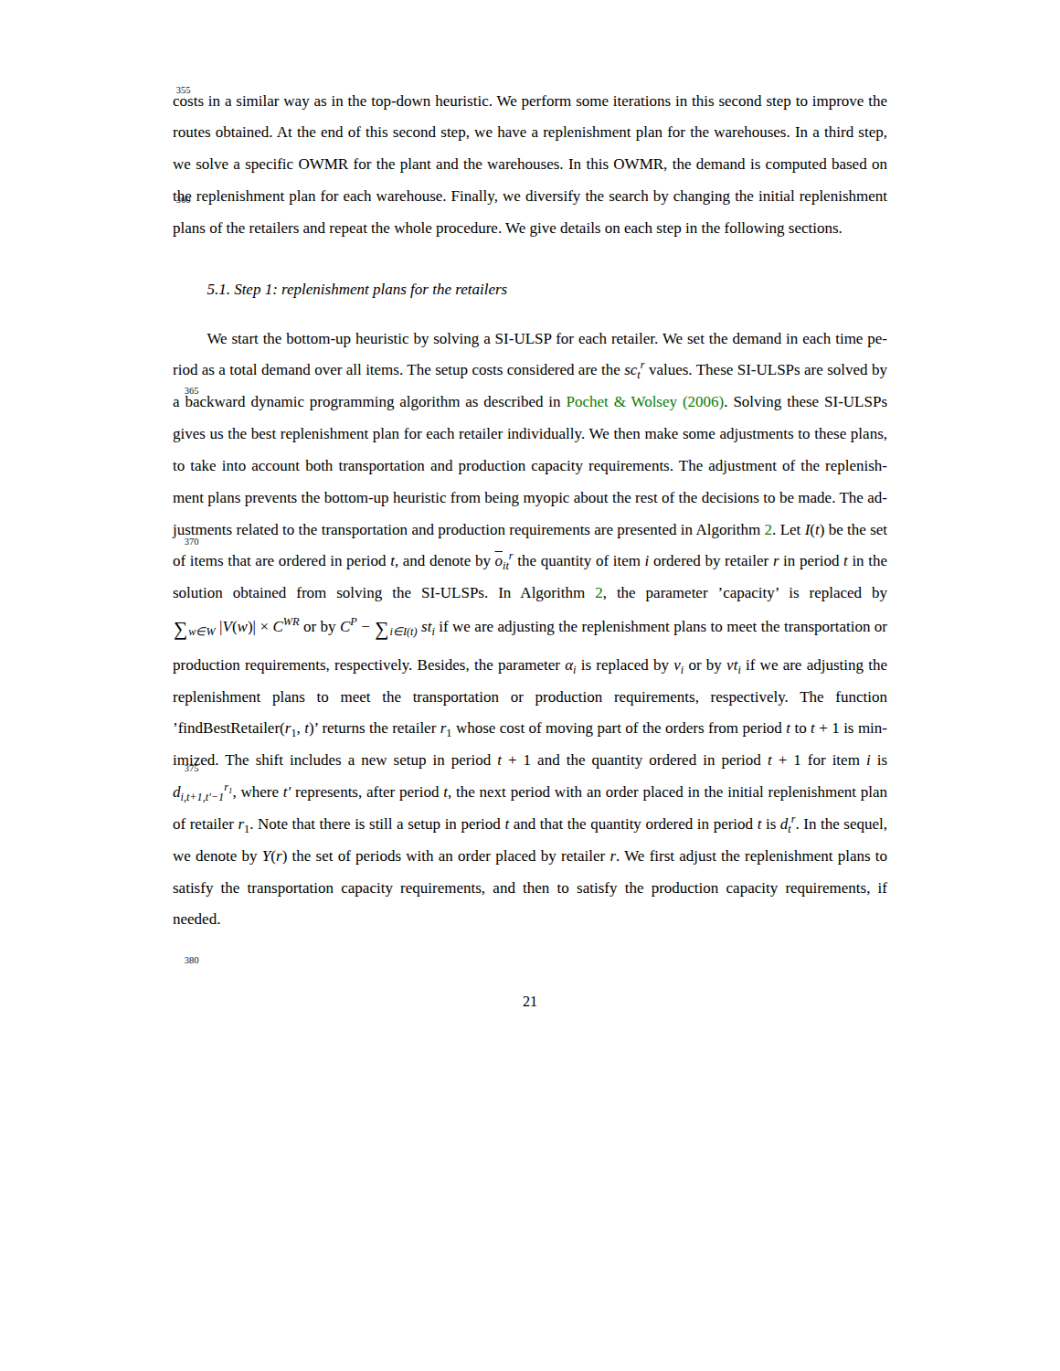355 costs in a similar way as in the top-down heuristic. We perform some iterations in this second step to improve the routes obtained. At the end of this second step, we have a replenishment plan for the warehouses. In a third step, we solve a specific OWMR for the plant and the warehouses. In this OWMR, the demand is computed based on the replenishment plan for each warehouse. Finally, we diversify the search by changing the initial replenishment plans of the retailers and repeat the 360 whole procedure. We give details on each step in the following sections.
5.1. Step 1: replenishment plans for the retailers
We start the bottom-up heuristic by solving a SI-ULSP for each retailer. We set the demand in each time period as a total demand over all items. The setup costs considered are the sctr values. These SI-ULSPs are solved by a backward dynamic programming algorithm as described 365 in Pochet & Wolsey (2006). Solving these SI-ULSPs gives us the best replenishment plan for each retailer individually. We then make some adjustments to these plans, to take into account both transportation and production capacity requirements. The adjustment of the replenishment plans prevents the bottom-up heuristic from being myopic about the rest of the decisions to be made. The adjustments related to the transportation and production requirements are presented 370 in Algorithm 2. Let I(t) be the set of items that are ordered in period t, and denote by oitr the quantity of item i ordered by retailer r in period t in the solution obtained from solving the SI-ULSPs. In Algorithm 2, the parameter ’capacity’ is replaced by ∑w∈W |V(w)| × CWR or by CP − ∑i∈I(t) sti if we are adjusting the replenishment plans to meet the transportation or production requirements, respectively. Besides, the parameter αi is replaced by vi or by vti if we are adjusting 375 the replenishment plans to meet the transportation or production requirements, respectively. The function ’findBestRetailer(r1, t)’ returns the retailer r1 whose cost of moving part of the orders from period t to t + 1 is minimized. The shift includes a new setup in period t + 1 and the quantity ordered in period t + 1 for item i is di,t+1,t′−1r1, where t′ represents, after period t, the next period with an order placed in the initial replenishment plan of retailer r1. Note that there is still a setup 380 in period t and that the quantity ordered in period t is dtr. In the sequel, we denote by Y(r) the set of periods with an order placed by retailer r. We first adjust the replenishment plans to satisfy the transportation capacity requirements, and then to satisfy the production capacity requirements, if needed.
21